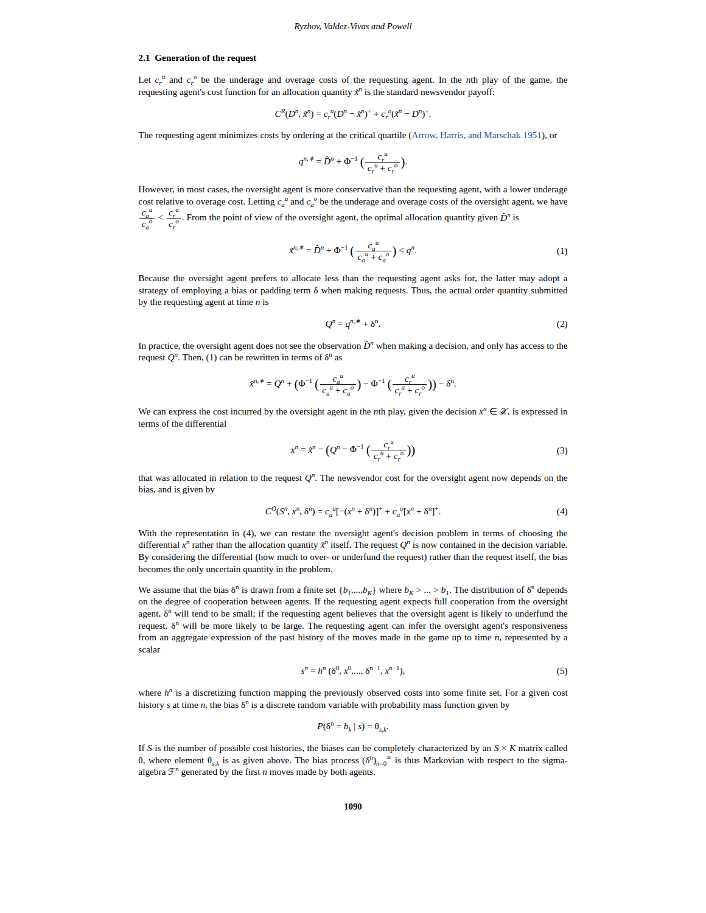Ryzhov, Valdez-Vivas and Powell
2.1 Generation of the request
Let cru and cro be the underage and overage costs of the requesting agent. In the nth play of the game, the requesting agent's cost function for an allocation quantity x̃n is the standard newsvendor payoff:
CR(Dn, x̃n) = cru(Dn − x̃n)+ + cro(x̃n − Dn)+.
The requesting agent minimizes costs by ordering at the critical quartile (Arrow, Harris, and Marschak 1951), or
qn,∗ = D̂n + Φ−1 (cru cru + cro).
However, in most cases, the oversight agent is more conservative than the requesting agent, with a lower underage cost relative to overage cost. Letting cau and cao be the underage and overage costs of the oversight agent, we have cau cao < cru cro. From the point of view of the oversight agent, the optimal allocation quantity given D̂n is
x̃n,∗ = D̂n + Φ−1 (cau cau + cao) < qn. (1)
Because the oversight agent prefers to allocate less than the requesting agent asks for, the latter may adopt a strategy of employing a bias or padding term δ when making requests. Thus, the actual order quantity submitted by the requesting agent at time n is
Qn = qn,∗ + δn. (2)
In practice, the oversight agent does not see the observation D̂n when making a decision, and only has access to the request Qn. Then, (1) can be rewritten in terms of δn as
x̃n,∗ = Qn + (Φ−1 (cau cau + cao) − Φ−1 (cru cru + cro)) − δn.
We can express the cost incurred by the oversight agent in the nth play, given the decision xn ∈ 𝒳, is expressed in terms of the differential
xn = x̃n − (Qn − Φ−1 (cru cru + cro)) (3)
that was allocated in relation to the request Qn. The newsvendor cost for the oversight agent now depends on the bias, and is given by
CO(Sn, xn, δn) = cau[−(xn + δn)]+ + cao[xn + δn]+. (4)
With the representation in (4), we can restate the oversight agent's decision problem in terms of choosing the differential xn rather than the allocation quantity x̃n itself. The request Qn is now contained in the decision variable. By considering the differential (how much to over- or underfund the request) rather than the request itself, the bias becomes the only uncertain quantity in the problem.
We assume that the bias δn is drawn from a finite set {b1,...,bK} where bK > ... > b1. The distribution of δn depends on the degree of cooperation between agents. If the requesting agent expects full cooperation from the oversight agent, δn will tend to be small; if the requesting agent believes that the oversight agent is likely to underfund the request, δn will be more likely to be large. The requesting agent can infer the oversight agent's responsiveness from an aggregate expression of the past history of the moves made in the game up to time n, represented by a scalar
sn = hn (δ0, x0,..., δn−1, xn−1), (5)
where hn is a discretizing function mapping the previously observed costs into some finite set. For a given cost history s at time n, the bias δn is a discrete random variable with probability mass function given by
P(δn = bk | s) = θs,k.
If S is the number of possible cost histories, the biases can be completely characterized by an S × K matrix called θ, where element θs,k is as given above. The bias process (δn)n=0∞ is thus Markovian with respect to the sigma-algebra ℱn generated by the first n moves made by both agents.
1090